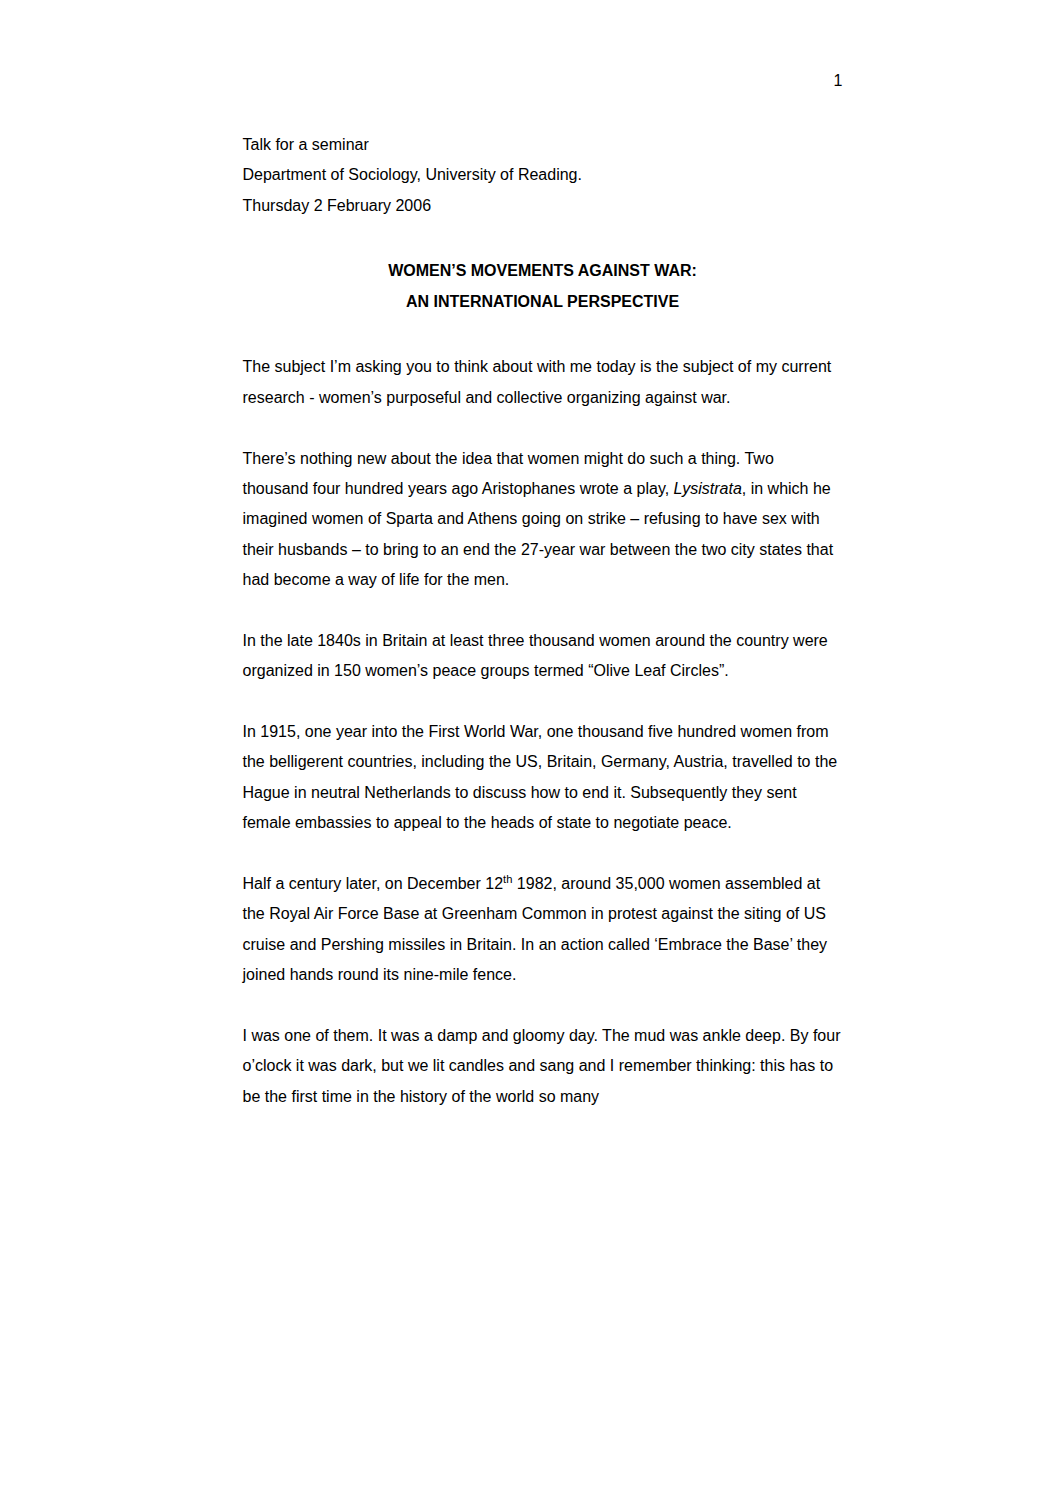1
Talk for a seminar
Department of Sociology, University of Reading.
Thursday 2 February 2006
WOMEN’S MOVEMENTS AGAINST WAR: AN INTERNATIONAL PERSPECTIVE
The subject I’m asking you to think about with me today is the subject of my current research - women’s purposeful and collective organizing against war.
There’s nothing new about the idea that women might do such a thing. Two thousand four hundred years ago Aristophanes wrote a play, Lysistrata, in which he imagined women of Sparta and Athens going on strike – refusing to have sex with their husbands – to bring to an end the 27-year war between the two city states that had become a way of life for the men.
In the late 1840s in Britain at least three thousand women around the country were organized in 150 women’s peace groups termed “Olive Leaf Circles”.
In 1915, one year into the First World War, one thousand five hundred women from the belligerent countries, including the US, Britain, Germany, Austria, travelled to the Hague in neutral Netherlands to discuss how to end it. Subsequently they sent female embassies to appeal to the heads of state to negotiate peace.
Half a century later, on December 12th 1982, around 35,000 women assembled at the Royal Air Force Base at Greenham Common in protest against the siting of US cruise and Pershing missiles in Britain. In an action called ‘Embrace the Base’ they joined hands round its nine-mile fence.
I was one of them. It was a damp and gloomy day. The mud was ankle deep. By four o’clock it was dark, but we lit candles and sang and I remember thinking: this has to be the first time in the history of the world so many